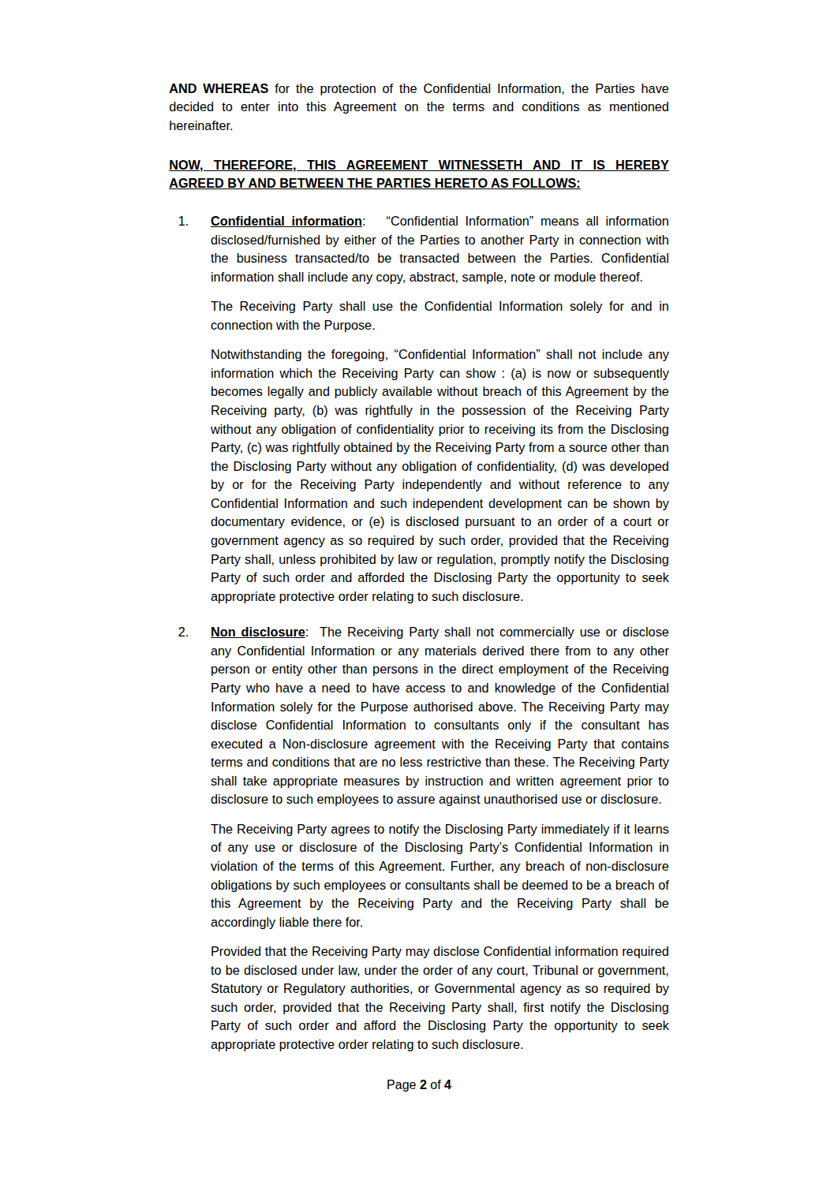AND WHEREAS for the protection of the Confidential Information, the Parties have decided to enter into this Agreement on the terms and conditions as mentioned hereinafter.
NOW, THEREFORE, THIS AGREEMENT WITNESSETH AND IT IS HEREBY AGREED BY AND BETWEEN THE PARTIES HERETO AS FOLLOWS:
1.
Confidential information: “Confidential Information” means all information disclosed/furnished by either of the Parties to another Party in connection with the business transacted/to be transacted between the Parties. Confidential information shall include any copy, abstract, sample, note or module thereof.
The Receiving Party shall use the Confidential Information solely for and in connection with the Purpose.
Notwithstanding the foregoing, “Confidential Information” shall not include any information which the Receiving Party can show : (a) is now or subsequently becomes legally and publicly available without breach of this Agreement by the Receiving party, (b) was rightfully in the possession of the Receiving Party without any obligation of confidentiality prior to receiving its from the Disclosing Party, (c) was rightfully obtained by the Receiving Party from a source other than the Disclosing Party without any obligation of confidentiality, (d) was developed by or for the Receiving Party independently and without reference to any Confidential Information and such independent development can be shown by documentary evidence, or (e) is disclosed pursuant to an order of a court or government agency as so required by such order, provided that the Receiving Party shall, unless prohibited by law or regulation, promptly notify the Disclosing Party of such order and afforded the Disclosing Party the opportunity to seek appropriate protective order relating to such disclosure.
2.
Non disclosure: The Receiving Party shall not commercially use or disclose any Confidential Information or any materials derived there from to any other person or entity other than persons in the direct employment of the Receiving Party who have a need to have access to and knowledge of the Confidential Information solely for the Purpose authorised above. The Receiving Party may disclose Confidential Information to consultants only if the consultant has executed a Non-disclosure agreement with the Receiving Party that contains terms and conditions that are no less restrictive than these. The Receiving Party shall take appropriate measures by instruction and written agreement prior to disclosure to such employees to assure against unauthorised use or disclosure.
The Receiving Party agrees to notify the Disclosing Party immediately if it learns of any use or disclosure of the Disclosing Party’s Confidential Information in violation of the terms of this Agreement. Further, any breach of non-disclosure obligations by such employees or consultants shall be deemed to be a breach of this Agreement by the Receiving Party and the Receiving Party shall be accordingly liable there for.
Provided that the Receiving Party may disclose Confidential information required to be disclosed under law, under the order of any court, Tribunal or government, Statutory or Regulatory authorities, or Governmental agency as so required by such order, provided that the Receiving Party shall, first notify the Disclosing Party of such order and afford the Disclosing Party the opportunity to seek appropriate protective order relating to such disclosure.
Page 2 of 4